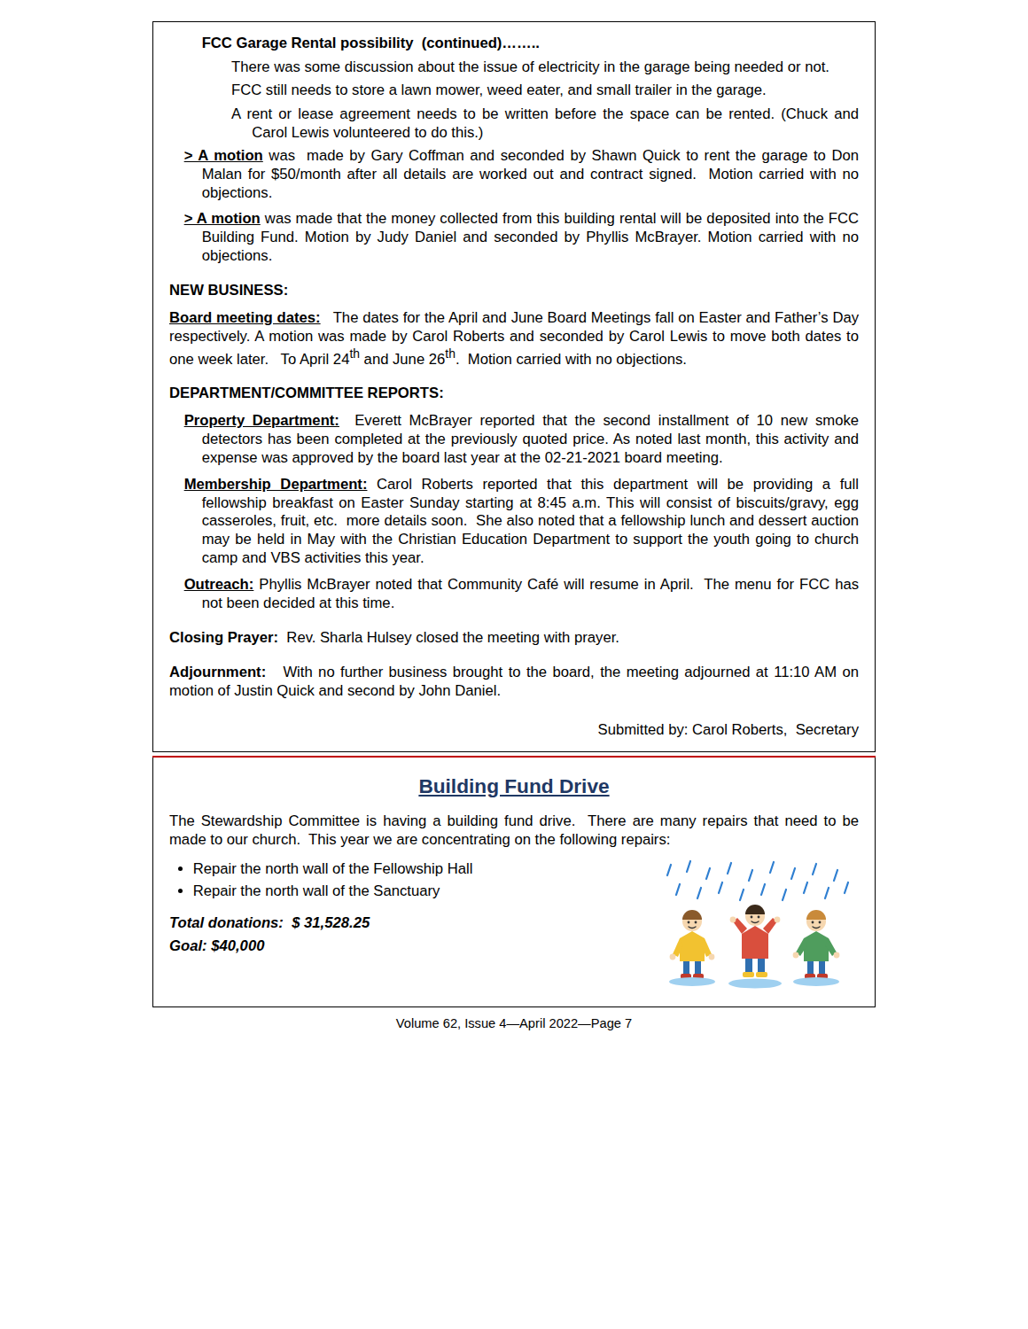FCC Garage Rental possibility (continued)……..
There was some discussion about the issue of electricity in the garage being needed or not.
FCC still needs to store a lawn mower, weed eater, and small trailer in the garage.
A rent or lease agreement needs to be written before the space can be rented. (Chuck and Carol Lewis volunteered to do this.)
> A motion was made by Gary Coffman and seconded by Shawn Quick to rent the garage to Don Malan for $50/month after all details are worked out and contract signed. Motion carried with no objections.
> A motion was made that the money collected from this building rental will be deposited into the FCC Building Fund. Motion by Judy Daniel and seconded by Phyllis McBrayer. Motion carried with no objections.
NEW BUSINESS:
Board meeting dates: The dates for the April and June Board Meetings fall on Easter and Father’s Day respectively. A motion was made by Carol Roberts and seconded by Carol Lewis to move both dates to one week later. To April 24th and June 26th. Motion carried with no objections.
DEPARTMENT/COMMITTEE REPORTS:
Property Department: Everett McBrayer reported that the second installment of 10 new smoke detectors has been completed at the previously quoted price. As noted last month, this activity and expense was approved by the board last year at the 02‑21‑2021 board meeting.
Membership Department: Carol Roberts reported that this department will be providing a full fellowship breakfast on Easter Sunday starting at 8:45 a.m. This will consist of biscuits/gravy, egg casseroles, fruit, etc. more details soon. She also noted that a fellowship lunch and dessert auction may be held in May with the Christian Education Department to support the youth going to church camp and VBS activities this year.
Outreach: Phyllis McBrayer noted that Community Café will resume in April. The menu for FCC has not been decided at this time.
Closing Prayer: Rev. Sharla Hulsey closed the meeting with prayer.
Adjournment: With no further business brought to the board, the meeting adjourned at 11:10 AM on motion of Justin Quick and second by John Daniel.
Submitted by: Carol Roberts, Secretary
Building Fund Drive
The Stewardship Committee is having a building fund drive. There are many repairs that need to be made to our church. This year we are concentrating on the following repairs:
Repair the north wall of the Fellowship Hall
Repair the north wall of the Sanctuary
Total donations: $ 31,528.25
Goal: $40,000
Volume 62, Issue 4—April 2022—Page 7